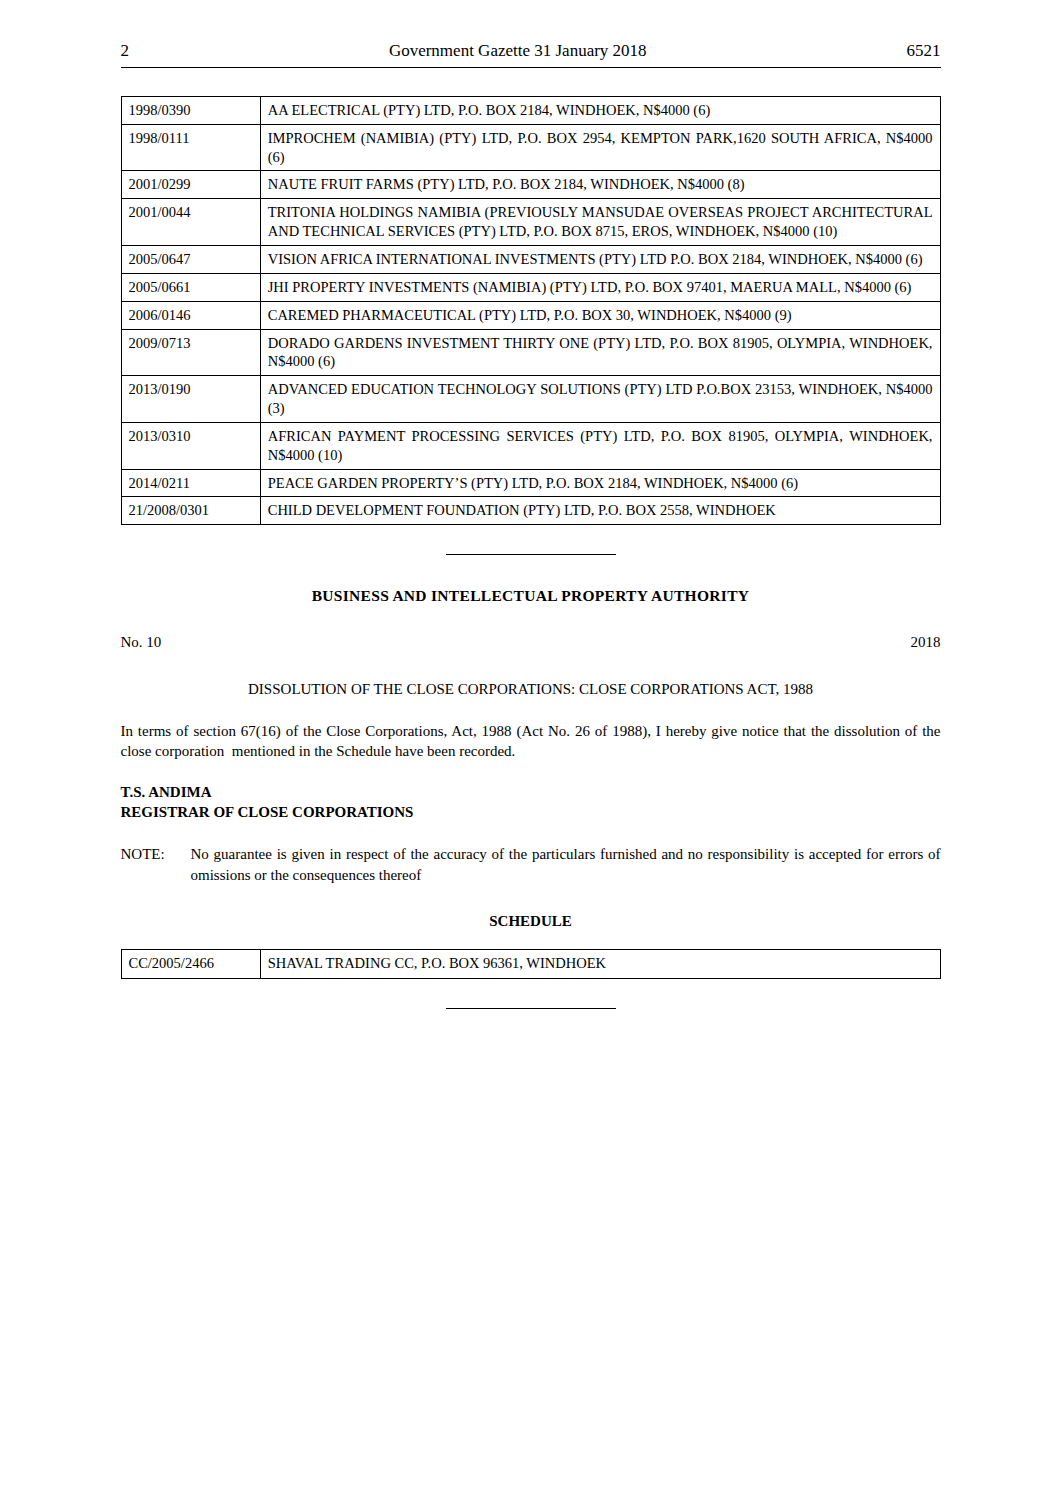2
Government Gazette 31 January 2018
6521
| 1998/0390 | AA Electrical (Pty) Ltd, P.O. Box 2184, Windhoek, N$4000 (6) |
| 1998/0111 | Improchem (Namibia) (Pty) Ltd, P.O. Box 2954, Kempton Park,1620 South Africa, N$4000 (6) |
| 2001/0299 | Naute Fruit Farms (Pty) Ltd, P.O. Box 2184, Windhoek, N$4000 (8) |
| 2001/0044 | Tritonia Holdings Namibia (Previously Mansudae Overseas Project Architectural and Technical Services (Pty) Ltd, P.O. Box 8715, Eros, Windhoek, N$4000 (10) |
| 2005/0647 | Vision Africa International Investments (Pty) Ltd P.O. Box 2184, Windhoek, N$4000 (6) |
| 2005/0661 | JHI Property Investments (Namibia) (Pty) Ltd, P.O. Box 97401, Maerua Mall, N$4000 (6) |
| 2006/0146 | Caremed Pharmaceutical (Pty) Ltd, P.O. Box 30, Windhoek, N$4000 (9) |
| 2009/0713 | Dorado Gardens Investment Thirty One (Pty) Ltd, P.O. Box 81905, Olympia, Windhoek, N$4000 (6) |
| 2013/0190 | Advanced Education Technology Solutions (Pty) Ltd P.O.Box 23153, Windhoek, N$4000 (3) |
| 2013/0310 | African Payment Processing Services (Pty) Ltd, P.O. Box 81905, Olympia, Windhoek, N$4000 (10) |
| 2014/0211 | Peace Garden Property’s (Pty) Ltd, P.O. Box 2184, Windhoek, N$4000 (6) |
| 21/2008/0301 | Child Development Foundation (Pty) Ltd, P.O. Box 2558, Windhoek |
BUSINESS AND INTELLECTUAL PROPERTY AUTHORITY
No. 10
2018
DISSOLUTION OF THE CLOSE CORPORATIONS: CLOSE CORPORATIONS ACT, 1988
In terms of section 67(16) of the Close Corporations, Act, 1988 (Act No. 26 of 1988), I hereby give notice that the dissolution of the close corporation mentioned in the Schedule have been recorded.
T.S. ANDIMA
REGISTRAR OF CLOSE CORPORATIONS
NOTE:
No guarantee is given in respect of the accuracy of the particulars furnished and no responsibility is accepted for errors of omissions or the consequences thereof
SCHEDULE
| CC/2005/2466 | Shaval Trading CC, P.O. Box 96361, Windhoek |